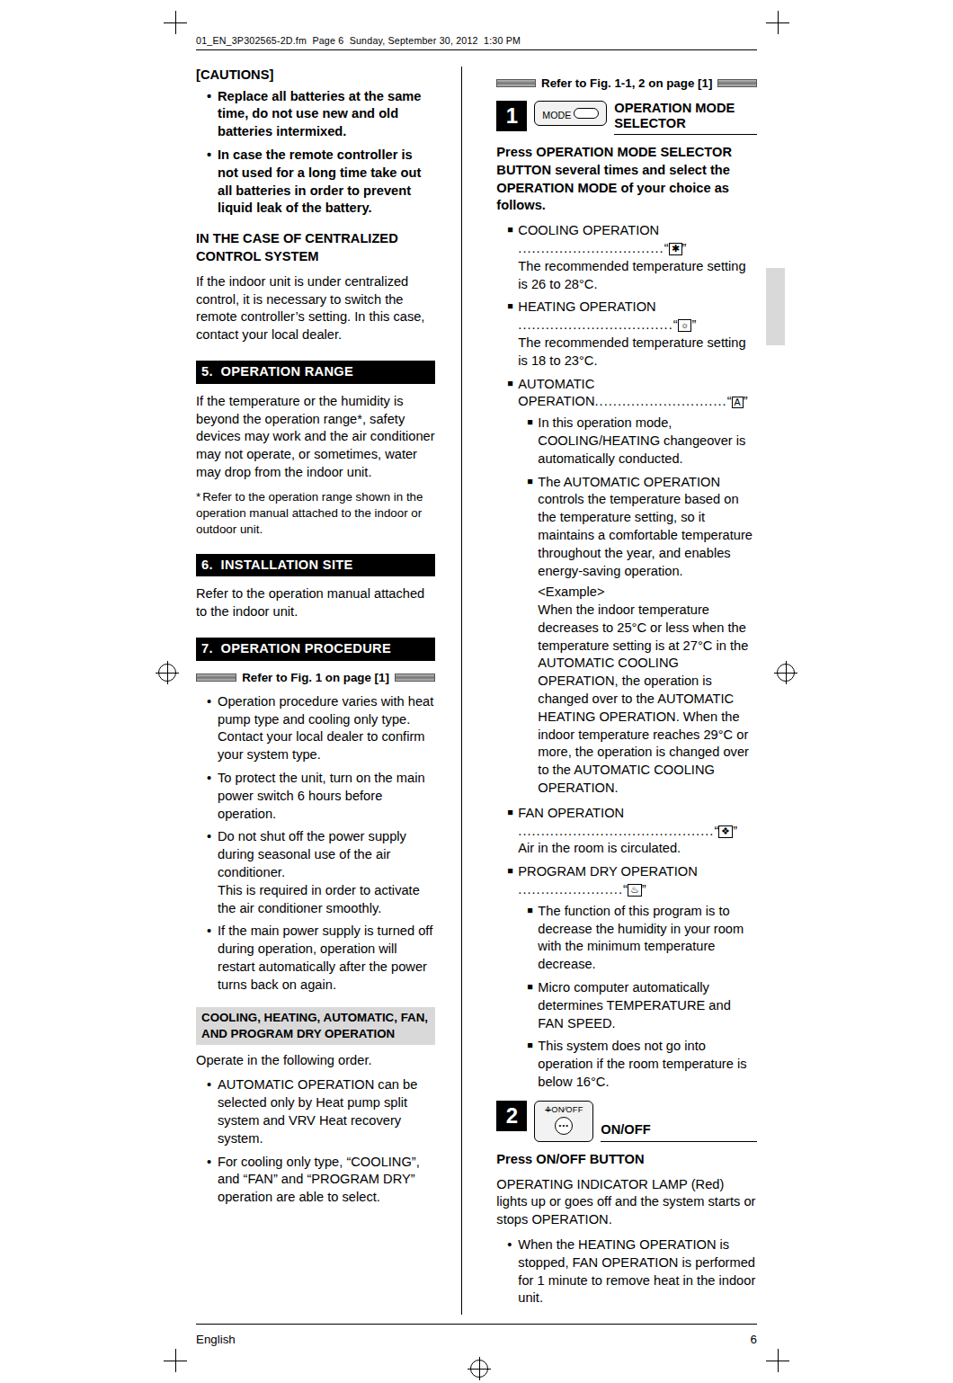01_EN_3P302565-2D.fm Page 6 Sunday, September 30, 2012 1:30 PM
[CAUTIONS]
Replace all batteries at the same time, do not use new and old batteries intermixed.
In case the remote controller is not used for a long time take out all batteries in order to prevent liquid leak of the battery.
IN THE CASE OF CENTRALIZED
CONTROL SYSTEM
If the indoor unit is under centralized control, it is necessary to switch the remote controller’s setting. In this case, contact your local dealer.
5. OPERATION RANGE
If the temperature or the humidity is beyond the operation range*, safety devices may work and the air conditioner may not operate, or sometimes, water may drop from the indoor unit.
*Refer to the operation range shown in the operation manual attached to the indoor or outdoor unit.
6. INSTALLATION SITE
Refer to the operation manual attached to the indoor unit.
7. OPERATION PROCEDURE
Refer to Fig. 1 on page [1]
Operation procedure varies with heat pump type and cooling only type. Contact your local dealer to confirm your system type.
To protect the unit, turn on the main power switch 6 hours before operation.
Do not shut off the power supply during seasonal use of the air conditioner.
This is required in order to activate the air conditioner smoothly.
If the main power supply is turned off during operation, operation will restart automatically after the power turns back on again.
COOLING, HEATING, AUTOMATIC, FAN, AND PROGRAM DRY OPERATION
Operate in the following order.
AUTOMATIC OPERATION can be selected only by Heat pump split system and VRV Heat recovery system.
For cooling only type, “COOLING”, and “FAN” and “PROGRAM DRY” operation are able to select.
Refer to Fig. 1-1, 2 on page [1]
1
MODE
OPERATION MODE
SELECTOR
Press OPERATION MODE SELECTOR BUTTON several times and select the OPERATION MODE of your choice as follows.
COOLING OPERATION ................................“✱”
The recommended temperature setting is 26 to 28°C.
HEATING OPERATION ..................................“☼”
The recommended temperature setting is 18 to 23°C.
AUTOMATIC OPERATION.............................“A”
In this operation mode, COOLING/HEATING changeover is automatically conducted.
The AUTOMATIC OPERATION controls the temperature based on the temperature setting, so it maintains a comfortable temperature throughout the year, and enables energy-saving operation.
<Example>
When the indoor temperature decreases to 25°C or less when the temperature setting is at 27°C in the AUTOMATIC COOLING OPERATION, the operation is changed over to the AUTOMATIC HEATING OPERATION. When the indoor temperature reaches 29°C or more, the operation is changed over to the AUTOMATIC COOLING OPERATION.
FAN OPERATION ...........................................“❖”
Air in the room is circulated.
PROGRAM DRY OPERATION .......................“♨”
The function of this program is to decrease the humidity in your room with the minimum temperature decrease.
Micro computer automatically determines TEMPERATURE and FAN SPEED.
This system does not go into operation if the room temperature is below 16°C.
2
⎈ON∕OFF
ON/OFF
Press ON/OFF BUTTON
OPERATING INDICATOR LAMP (Red) lights up or goes off and the system starts or stops OPERATION.
When the HEATING OPERATION is stopped, FAN OPERATION is performed for 1 minute to remove heat in the indoor unit.
English 6